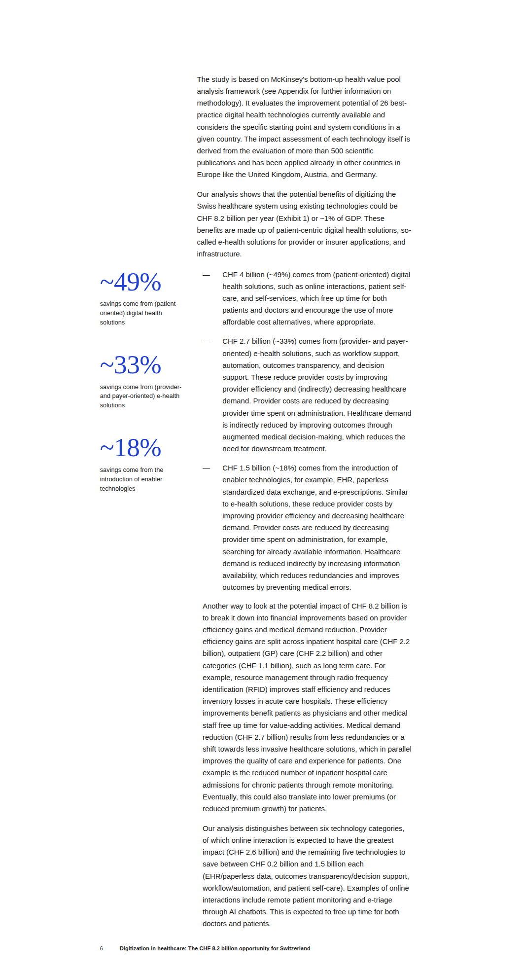The study is based on McKinsey's bottom-up health value pool analysis framework (see Appendix for further information on methodology). It evaluates the improvement potential of 26 best-practice digital health technologies currently available and considers the specific starting point and system conditions in a given country. The impact assessment of each technology itself is derived from the evaluation of more than 500 scientific publications and has been applied already in other countries in Europe like the United Kingdom, Austria, and Germany.
Our analysis shows that the potential benefits of digitizing the Swiss healthcare system using existing technologies could be CHF 8.2 billion per year (Exhibit 1) or ~1% of GDP. These benefits are made up of patient-centric digital health solutions, so-called e-health solutions for provider or insurer applications, and infrastructure.
~49%
savings come from (patient-oriented) digital health solutions
~33%
savings come from (provider- and payer-oriented) e-health solutions
~18%
savings come from the introduction of enabler technologies
CHF 4 billion (~49%) comes from (patient-oriented) digital health solutions, such as online interactions, patient self-care, and self-services, which free up time for both patients and doctors and encourage the use of more affordable cost alternatives, where appropriate.
CHF 2.7 billion (~33%) comes from (provider- and payer-oriented) e-health solutions, such as workflow support, automation, outcomes transparency, and decision support. These reduce provider costs by improving provider efficiency and (indirectly) decreasing healthcare demand. Provider costs are reduced by decreasing provider time spent on administration. Healthcare demand is indirectly reduced by improving outcomes through augmented medical decision-making, which reduces the need for downstream treatment.
CHF 1.5 billion (~18%) comes from the introduction of enabler technologies, for example, EHR, paperless standardized data exchange, and e-prescriptions. Similar to e-health solutions, these reduce provider costs by improving provider efficiency and decreasing healthcare demand. Provider costs are reduced by decreasing provider time spent on administration, for example, searching for already available information. Healthcare demand is reduced indirectly by increasing information availability, which reduces redundancies and improves outcomes by preventing medical errors.
Another way to look at the potential impact of CHF 8.2 billion is to break it down into financial improvements based on provider efficiency gains and medical demand reduction. Provider efficiency gains are split across inpatient hospital care (CHF 2.2 billion), outpatient (GP) care (CHF 2.2 billion) and other categories (CHF 1.1 billion), such as long term care. For example, resource management through radio frequency identification (RFID) improves staff efficiency and reduces inventory losses in acute care hospitals. These efficiency improvements benefit patients as physicians and other medical staff free up time for value-adding activities. Medical demand reduction (CHF 2.7 billion) results from less redundancies or a shift towards less invasive healthcare solutions, which in parallel improves the quality of care and experience for patients. One example is the reduced number of inpatient hospital care admissions for chronic patients through remote monitoring. Eventually, this could also translate into lower premiums (or reduced premium growth) for patients.
Our analysis distinguishes between six technology categories, of which online interaction is expected to have the greatest impact (CHF 2.6 billion) and the remaining five technologies to save between CHF 0.2 billion and 1.5 billion each (EHR/paperless data, outcomes transparency/decision support, workflow/automation, and patient self-care). Examples of online interactions include remote patient monitoring and e-triage through AI chatbots. This is expected to free up time for both doctors and patients.
6 Digitization in healthcare: The CHF 8.2 billion opportunity for Switzerland